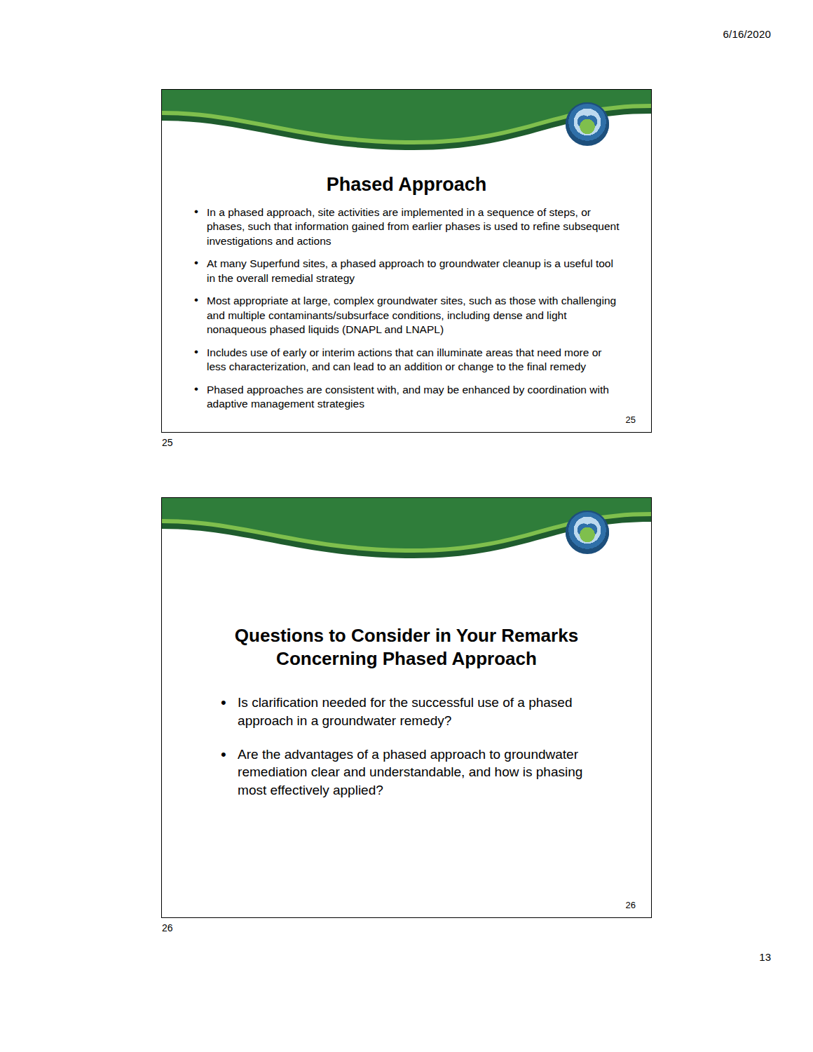6/16/2020
Phased Approach
In a phased approach, site activities are implemented in a sequence of steps, or phases, such that information gained from earlier phases is used to refine subsequent investigations and actions
At many Superfund sites, a phased approach to groundwater cleanup is a useful tool in the overall remedial strategy
Most appropriate at large, complex groundwater sites, such as those with challenging and multiple contaminants/subsurface conditions, including dense and light nonaqueous phased liquids (DNAPL and LNAPL)
Includes use of early or interim actions that can illuminate areas that need more or less characterization, and can lead to an addition or change to the final remedy
Phased approaches are consistent with, and may be enhanced by coordination with adaptive management strategies
25
25
Questions to Consider in Your Remarks
Concerning Phased Approach
Is clarification needed for the successful use of a phased approach in a groundwater remedy?
Are the advantages of a phased approach to groundwater remediation clear and understandable, and how is phasing most effectively applied?
26
26
13